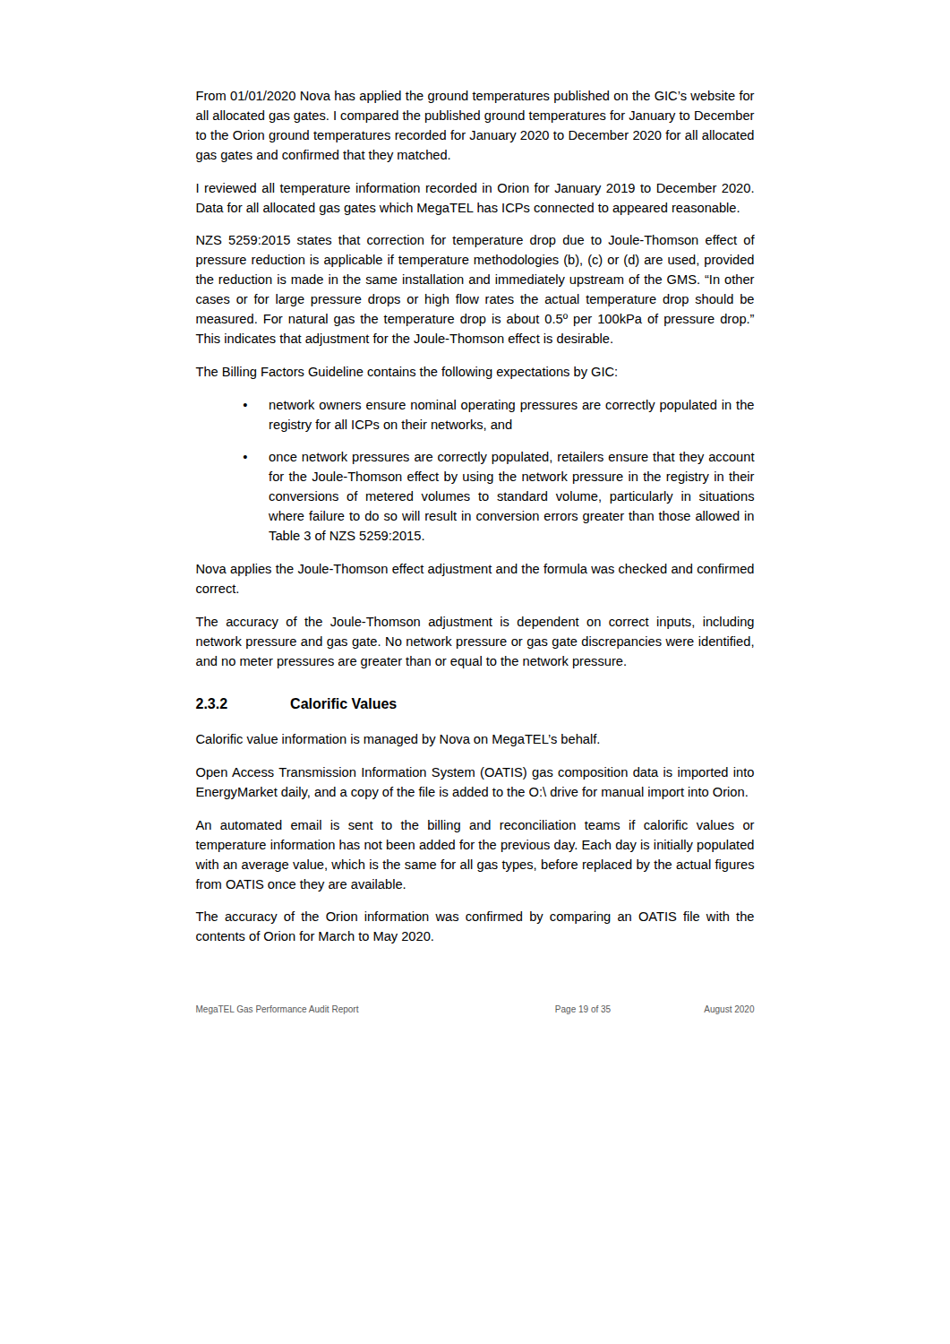From 01/01/2020 Nova has applied the ground temperatures published on the GIC’s website for all allocated gas gates. I compared the published ground temperatures for January to December to the Orion ground temperatures recorded for January 2020 to December 2020 for all allocated gas gates and confirmed that they matched.
I reviewed all temperature information recorded in Orion for January 2019 to December 2020. Data for all allocated gas gates which MegaTEL has ICPs connected to appeared reasonable.
NZS 5259:2015 states that correction for temperature drop due to Joule-Thomson effect of pressure reduction is applicable if temperature methodologies (b), (c) or (d) are used, provided the reduction is made in the same installation and immediately upstream of the GMS. “In other cases or for large pressure drops or high flow rates the actual temperature drop should be measured. For natural gas the temperature drop is about 0.5º per 100kPa of pressure drop.” This indicates that adjustment for the Joule-Thomson effect is desirable.
The Billing Factors Guideline contains the following expectations by GIC:
network owners ensure nominal operating pressures are correctly populated in the registry for all ICPs on their networks, and
once network pressures are correctly populated, retailers ensure that they account for the Joule-Thomson effect by using the network pressure in the registry in their conversions of metered volumes to standard volume, particularly in situations where failure to do so will result in conversion errors greater than those allowed in Table 3 of NZS 5259:2015.
Nova applies the Joule-Thomson effect adjustment and the formula was checked and confirmed correct.
The accuracy of the Joule-Thomson adjustment is dependent on correct inputs, including network pressure and gas gate. No network pressure or gas gate discrepancies were identified, and no meter pressures are greater than or equal to the network pressure.
2.3.2 Calorific Values
Calorific value information is managed by Nova on MegaTEL’s behalf.
Open Access Transmission Information System (OATIS) gas composition data is imported into EnergyMarket daily, and a copy of the file is added to the O:\ drive for manual import into Orion.
An automated email is sent to the billing and reconciliation teams if calorific values or temperature information has not been added for the previous day. Each day is initially populated with an average value, which is the same for all gas types, before replaced by the actual figures from OATIS once they are available.
The accuracy of the Orion information was confirmed by comparing an OATIS file with the contents of Orion for March to May 2020.
MegaTEL Gas Performance Audit Report
Page 19 of 35
August 2020